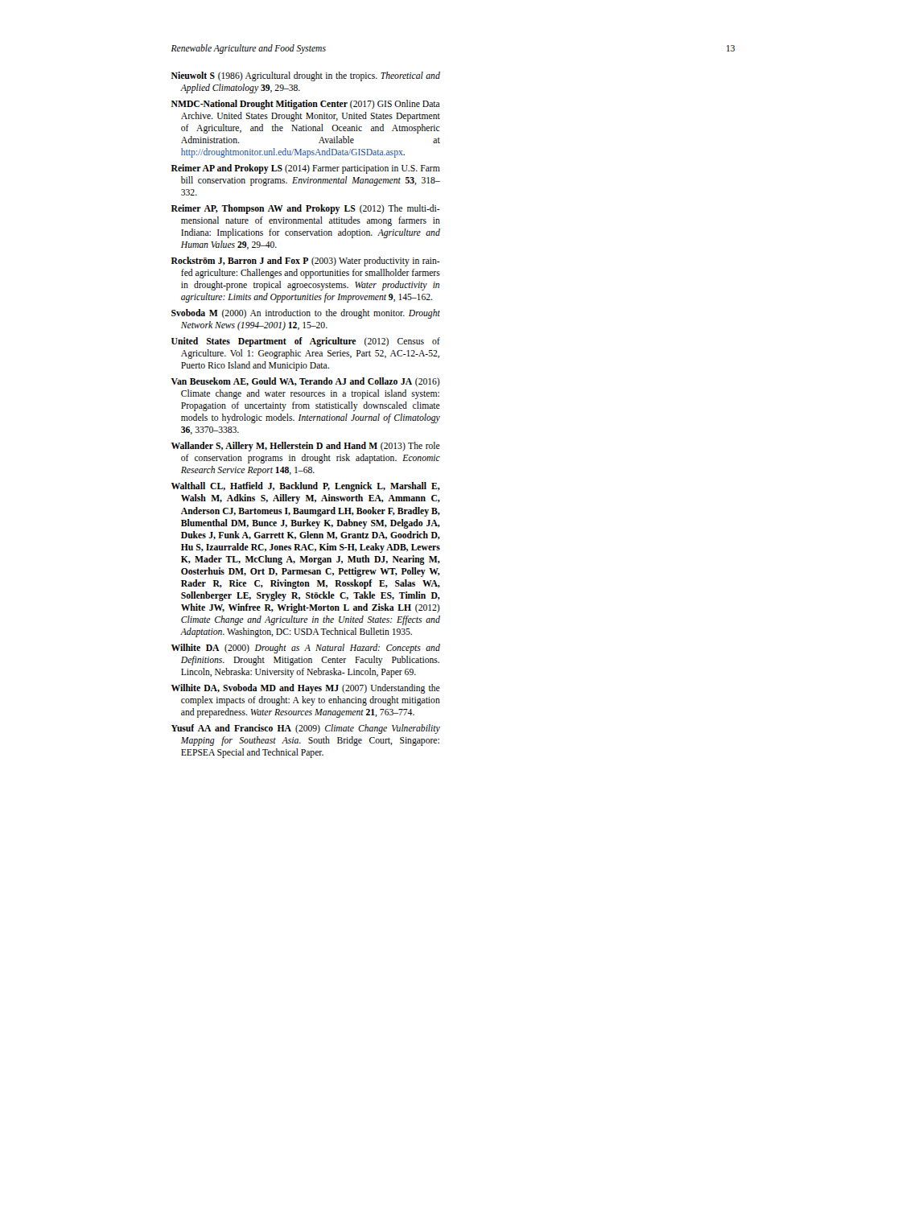Renewable Agriculture and Food Systems 13
Nieuwolt S (1986) Agricultural drought in the tropics. Theoretical and Applied Climatology 39, 29–38.
NMDC-National Drought Mitigation Center (2017) GIS Online Data Archive. United States Drought Monitor, United States Department of Agriculture, and the National Oceanic and Atmospheric Administration. Available at http://droughtmonitor.unl.edu/MapsAndData/GISData.aspx.
Reimer AP and Prokopy LS (2014) Farmer participation in U.S. Farm bill conservation programs. Environmental Management 53, 318–332.
Reimer AP, Thompson AW and Prokopy LS (2012) The multi-dimensional nature of environmental attitudes among farmers in Indiana: Implications for conservation adoption. Agriculture and Human Values 29, 29–40.
Rockström J, Barron J and Fox P (2003) Water productivity in rain-fed agriculture: Challenges and opportunities for smallholder farmers in drought-prone tropical agroecosystems. Water productivity in agriculture: Limits and Opportunities for Improvement 9, 145–162.
Svoboda M (2000) An introduction to the drought monitor. Drought Network News (1994–2001) 12, 15–20.
United States Department of Agriculture (2012) Census of Agriculture. Vol 1: Geographic Area Series, Part 52, AC-12-A-52, Puerto Rico Island and Municipio Data.
Van Beusekom AE, Gould WA, Terando AJ and Collazo JA (2016) Climate change and water resources in a tropical island system: Propagation of uncertainty from statistically downscaled climate models to hydrologic models. International Journal of Climatology 36, 3370–3383.
Wallander S, Aillery M, Hellerstein D and Hand M (2013) The role of conservation programs in drought risk adaptation. Economic Research Service Report 148, 1–68.
Walthall CL, Hatfield J, Backlund P, Lengnick L, Marshall E, Walsh M, Adkins S, Aillery M, Ainsworth EA, Ammann C, Anderson CJ, Bartomeus I, Baumgard LH, Booker F, Bradley B, Blumenthal DM, Bunce J, Burkey K, Dabney SM, Delgado JA, Dukes J, Funk A, Garrett K, Glenn M, Grantz DA, Goodrich D, Hu S, Izaurralde RC, Jones RAC, Kim S-H, Leaky ADB, Lewers K, Mader TL, McClung A, Morgan J, Muth DJ, Nearing M, Oosterhuis DM, Ort D, Parmesan C, Pettigrew WT, Polley W, Rader R, Rice C, Rivington M, Rosskopf E, Salas WA, Sollenberger LE, Srygley R, Stöckle C, Takle ES, Timlin D, White JW, Winfree R, Wright-Morton L and Ziska LH (2012) Climate Change and Agriculture in the United States: Effects and Adaptation. Washington, DC: USDA Technical Bulletin 1935.
Wilhite DA (2000) Drought as A Natural Hazard: Concepts and Definitions. Drought Mitigation Center Faculty Publications. Lincoln, Nebraska: University of Nebraska- Lincoln, Paper 69.
Wilhite DA, Svoboda MD and Hayes MJ (2007) Understanding the complex impacts of drought: A key to enhancing drought mitigation and preparedness. Water Resources Management 21, 763–774.
Yusuf AA and Francisco HA (2009) Climate Change Vulnerability Mapping for Southeast Asia. South Bridge Court, Singapore: EEPSEA Special and Technical Paper.